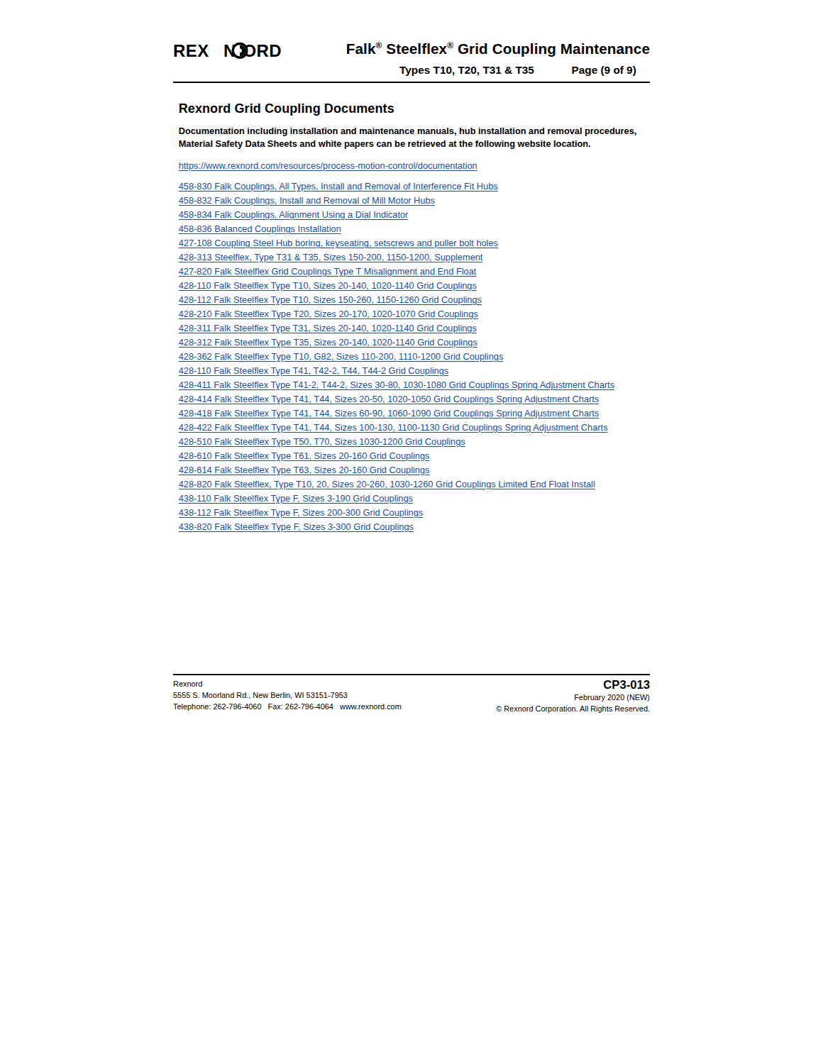REX ORD N
Falk® Steelflex® Grid Coupling Maintenance
Types T10, T20, T31 & T35 Page (9 of 9)
Rexnord Grid Coupling Documents
Documentation including installation and maintenance manuals, hub installation and removal procedures, Material Safety Data Sheets and white papers can be retrieved at the following website location.
https://www.rexnord.com/resources/process-motion-control/documentation
458-830 Falk Couplings, All Types, Install and Removal of Interference Fit Hubs
458-832 Falk Couplings, Install and Removal of Mill Motor Hubs
458-834 Falk Couplings, Alignment Using a Dial Indicator
458-836 Balanced Couplings Installation
427-108 Coupling Steel Hub boring, keyseating, setscrews and puller bolt holes
428-313 Steelflex, Type T31 & T35, Sizes 150-200, 1150-1200, Supplement
427-820 Falk Steelflex Grid Couplings Type T Misalignment and End Float
428-110 Falk Steelflex Type T10, Sizes 20-140, 1020-1140 Grid Couplings
428-112 Falk Steelflex Type T10, Sizes 150-260, 1150-1260 Grid Couplings
428-210 Falk Steelflex Type T20, Sizes 20-170, 1020-1070 Grid Couplings
428-311 Falk Steelflex Type T31, Sizes 20-140, 1020-1140 Grid Couplings
428-312 Falk Steelflex Type T35, Sizes 20-140, 1020-1140 Grid Couplings
428-362 Falk Steelflex Type T10, G82, Sizes 110-200, 1110-1200 Grid Couplings
428-110 Falk Steelflex Type T41, T42-2, T44, T44-2 Grid Couplings
428-411 Falk Steelflex Type T41-2, T44-2, Sizes 30-80, 1030-1080 Grid Couplings Spring Adjustment Charts
428-414 Falk Steelflex Type T41, T44, Sizes 20-50, 1020-1050 Grid Couplings Spring Adjustment Charts
428-418 Falk Steelflex Type T41, T44, Sizes 60-90, 1060-1090 Grid Couplings Spring Adjustment Charts
428-422 Falk Steelflex Type T41, T44, Sizes 100-130, 1100-1130 Grid Couplings Spring Adjustment Charts
428-510 Falk Steelflex Type T50, T70, Sizes 1030-1200 Grid Couplings
428-610 Falk Steelflex Type T61, Sizes 20-160 Grid Couplings
428-614 Falk Steelflex Type T63, Sizes 20-160 Grid Couplings
428-820 Falk Steelflex, Type T10, 20, Sizes 20-260, 1030-1260 Grid Couplings Limited End Float Install
438-110 Falk Steelflex Type F, Sizes 3-190 Grid Couplings
438-112 Falk Steelflex Type F, Sizes 200-300 Grid Couplings
438-820 Falk Steelflex Type F, Sizes 3-300 Grid Couplings
Rexnord
5555 S. Moorland Rd., New Berlin, WI 53151-7953
Telephone: 262-796-4060 Fax: 262-796-4064 www.rexnord.com
CP3-013
February 2020 (NEW)
© Rexnord Corporation. All Rights Reserved.